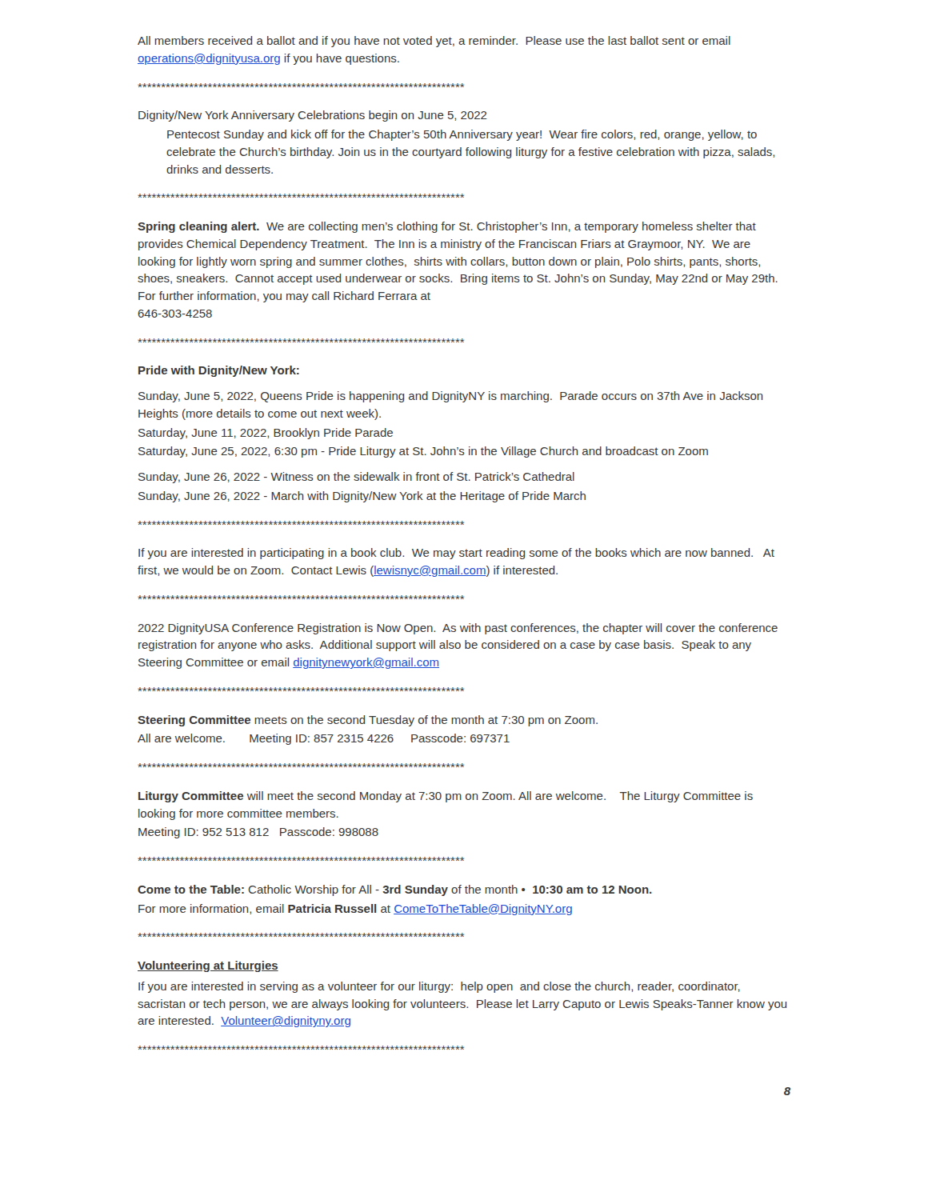All members received a ballot and if you have not voted yet, a reminder. Please use the last ballot sent or email operations@dignityusa.org if you have questions.
**********************************************************************
Dignity/New York Anniversary Celebrations begin on June 5, 2022
Pentecost Sunday and kick off for the Chapter’s 50th Anniversary year! Wear fire colors, red, orange, yellow, to celebrate the Church’s birthday. Join us in the courtyard following liturgy for a festive celebration with pizza, salads, drinks and desserts.
**********************************************************************
Spring cleaning alert. We are collecting men’s clothing for St. Christopher’s Inn, a temporary homeless shelter that provides Chemical Dependency Treatment. The Inn is a ministry of the Franciscan Friars at Graymoor, NY. We are looking for lightly worn spring and summer clothes, shirts with collars, button down or plain, Polo shirts, pants, shorts, shoes, sneakers. Cannot accept used underwear or socks. Bring items to St. John’s on Sunday, May 22nd or May 29th. For further information, you may call Richard Ferrara at
646-303-4258
**********************************************************************
Pride with Dignity/New York:
Sunday, June 5, 2022, Queens Pride is happening and DignityNY is marching. Parade occurs on 37th Ave in Jackson Heights (more details to come out next week).
Saturday, June 11, 2022, Brooklyn Pride Parade
Saturday, June 25, 2022, 6:30 pm - Pride Liturgy at St. John’s in the Village Church and broadcast on Zoom
Sunday, June 26, 2022 - Witness on the sidewalk in front of St. Patrick’s Cathedral
Sunday, June 26, 2022 - March with Dignity/New York at the Heritage of Pride March
**********************************************************************
If you are interested in participating in a book club. We may start reading some of the books which are now banned. At first, we would be on Zoom. Contact Lewis (lewisnyc@gmail.com) if interested.
**********************************************************************
2022 DignityUSA Conference Registration is Now Open. As with past conferences, the chapter will cover the conference registration for anyone who asks. Additional support will also be considered on a case by case basis. Speak to any Steering Committee or email dignitynewyork@gmail.com
**********************************************************************
Steering Committee meets on the second Tuesday of the month at 7:30 pm on Zoom.
All are welcome. Meeting ID: 857 2315 4226 Passcode: 697371
**********************************************************************
Liturgy Committee will meet the second Monday at 7:30 pm on Zoom. All are welcome. The Liturgy Committee is looking for more committee members.
Meeting ID: 952 513 812 Passcode: 998088
**********************************************************************
Come to the Table: Catholic Worship for All - 3rd Sunday of the month • 10:30 am to 12 Noon.
For more information, email Patricia Russell at ComeToTheTable@DignityNY.org
**********************************************************************
Volunteering at Liturgies
If you are interested in serving as a volunteer for our liturgy: help open and close the church, reader, coordinator, sacristan or tech person, we are always looking for volunteers. Please let Larry Caputo or Lewis Speaks-Tanner know you are interested. Volunteer@dignityny.org
**********************************************************************
8